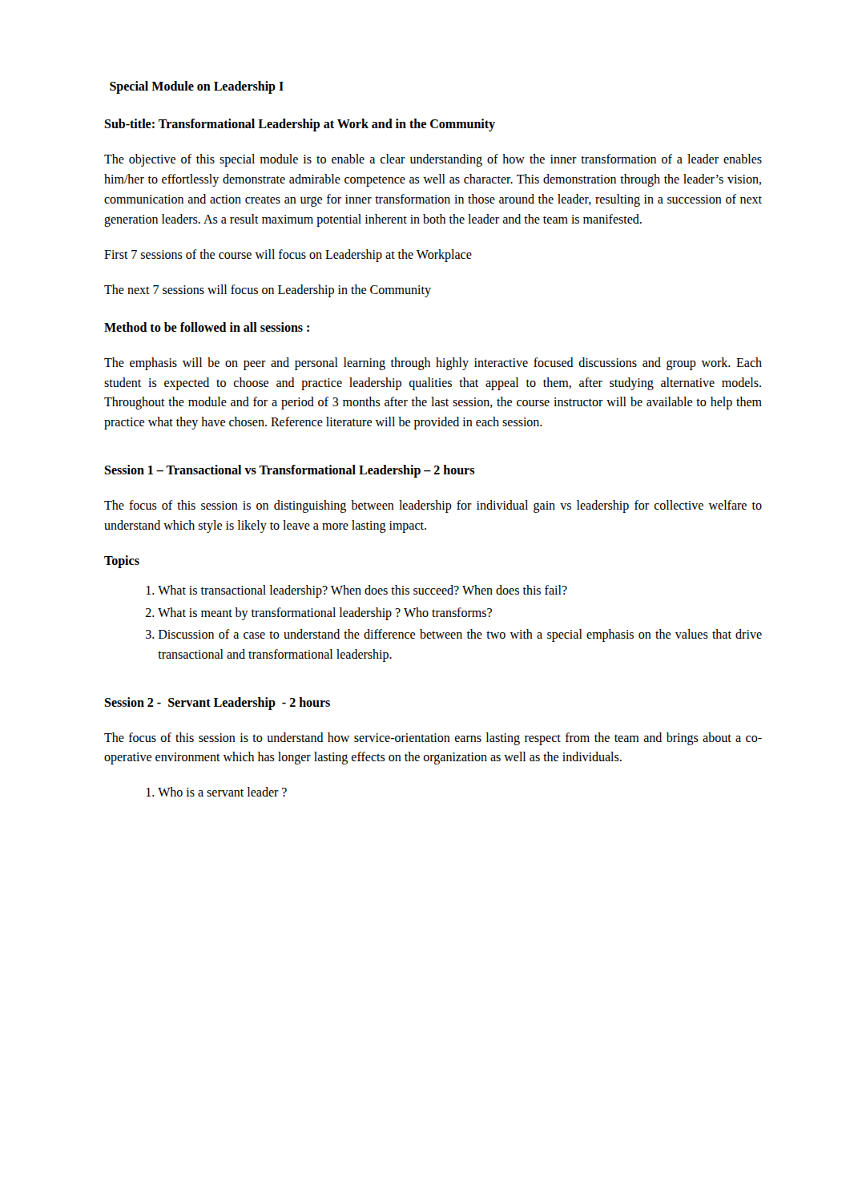Special Module on Leadership I
Sub-title: Transformational Leadership at Work and in the Community
The objective of this special module is to enable a clear understanding of how the inner transformation of a leader enables him/her to effortlessly demonstrate admirable competence as well as character. This demonstration through the leader’s vision, communication and action creates an urge for inner transformation in those around the leader, resulting in a succession of next generation leaders. As a result maximum potential inherent in both the leader and the team is manifested.
First 7 sessions of the course will focus on Leadership at the Workplace
The next 7 sessions will focus on Leadership in the Community
Method to be followed in all sessions :
The emphasis will be on peer and personal learning through highly interactive focused discussions and group work. Each student is expected to choose and practice leadership qualities that appeal to them, after studying alternative models. Throughout the module and for a period of 3 months after the last session, the course instructor will be available to help them practice what they have chosen. Reference literature will be provided in each session.
Session 1 – Transactional vs Transformational Leadership – 2 hours
The focus of this session is on distinguishing between leadership for individual gain vs leadership for collective welfare to understand which style is likely to leave a more lasting impact.
Topics
What is transactional leadership? When does this succeed? When does this fail?
What is meant by transformational leadership ? Who transforms?
Discussion of a case to understand the difference between the two with a special emphasis on the values that drive transactional and transformational leadership.
Session 2 - Servant Leadership - 2 hours
The focus of this session is to understand how service-orientation earns lasting respect from the team and brings about a co-operative environment which has longer lasting effects on the organization as well as the individuals.
Who is a servant leader ?